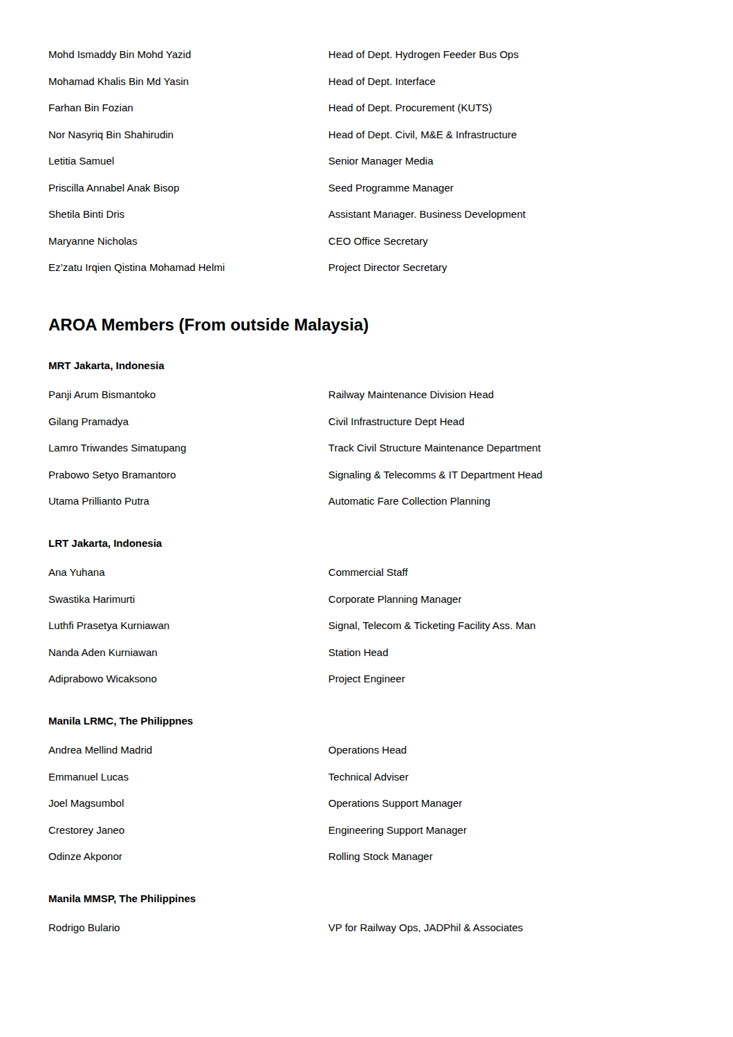| Mohd Ismaddy Bin Mohd Yazid | Head of Dept. Hydrogen Feeder Bus Ops |
| Mohamad Khalis Bin Md Yasin | Head of Dept. Interface |
| Farhan Bin Fozian | Head of Dept. Procurement (KUTS) |
| Nor Nasyriq Bin Shahirudin | Head of Dept. Civil, M&E & Infrastructure |
| Letitia Samuel | Senior Manager Media |
| Priscilla Annabel Anak Bisop | Seed Programme Manager |
| Shetila Binti Dris | Assistant Manager. Business Development |
| Maryanne Nicholas | CEO Office Secretary |
| Ez’zatu Irqien Qistina Mohamad Helmi | Project Director Secretary |
AROA Members (From outside Malaysia)
MRT Jakarta, Indonesia
| Panji Arum Bismantoko | Railway Maintenance Division Head |
| Gilang Pramadya | Civil Infrastructure Dept Head |
| Lamro Triwandes Simatupang | Track Civil Structure Maintenance Department |
| Prabowo Setyo Bramantoro | Signaling & Telecomms & IT Department Head |
| Utama Prillianto Putra | Automatic Fare Collection Planning |
LRT Jakarta, Indonesia
| Ana Yuhana | Commercial Staff |
| Swastika Harimurti | Corporate Planning Manager |
| Luthfi Prasetya Kurniawan | Signal, Telecom & Ticketing Facility Ass. Man |
| Nanda Aden Kurniawan | Station Head |
| Adiprabowo Wicaksono | Project Engineer |
Manila LRMC, The Philippnes
| Andrea Mellind Madrid | Operations Head |
| Emmanuel Lucas | Technical Adviser |
| Joel Magsumbol | Operations Support Manager |
| Crestorey Janeo | Engineering Support Manager |
| Odinze Akponor | Rolling Stock Manager |
Manila MMSP, The Philippines
| Rodrigo Bulario | VP for Railway Ops, JADPhil & Associates |